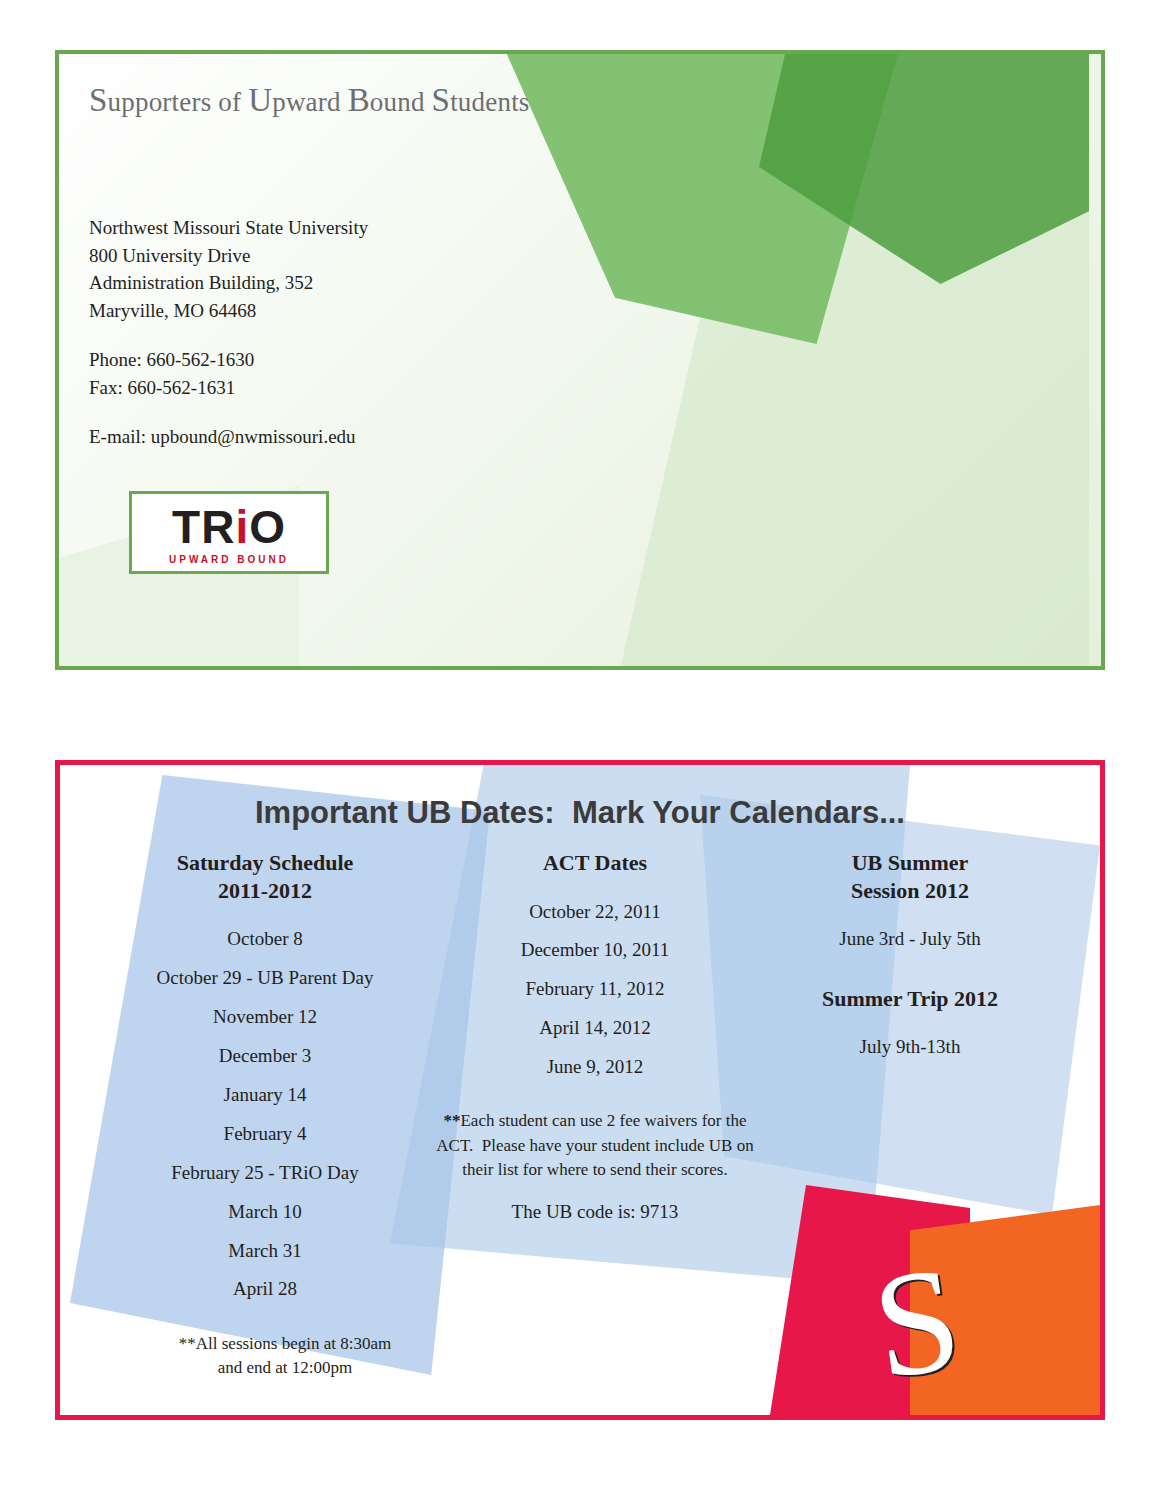Supporters of Upward Bound Students
Northwest Missouri State University
800 University Drive
Administration Building, 352
Maryville, MO 64468
Phone: 660-562-1630
Fax: 660-562-1631
E-mail: upbound@nwmissouri.edu
TRi O
UPWARD BOUND
Important UB Dates: Mark Your Calendars...
Saturday Schedule
2011-2012
October 8
October 29 - UB Parent Day
November 12
December 3
January 14
February 4
February 25 - TRiO Day
March 10
March 31
April 28
ACT Dates
October 22, 2011
December 10, 2011
February 11, 2012
April 14, 2012
June 9, 2012
**Each student can use 2 fee waivers for the ACT. Please have your student include UB on their list for where to send their scores.
The UB code is: 9713
UB Summer
Session 2012
June 3rd - July 5th
Summer Trip 2012
July 9th-13th
**All sessions begin at 8:30am
and end at 12:00pm
S